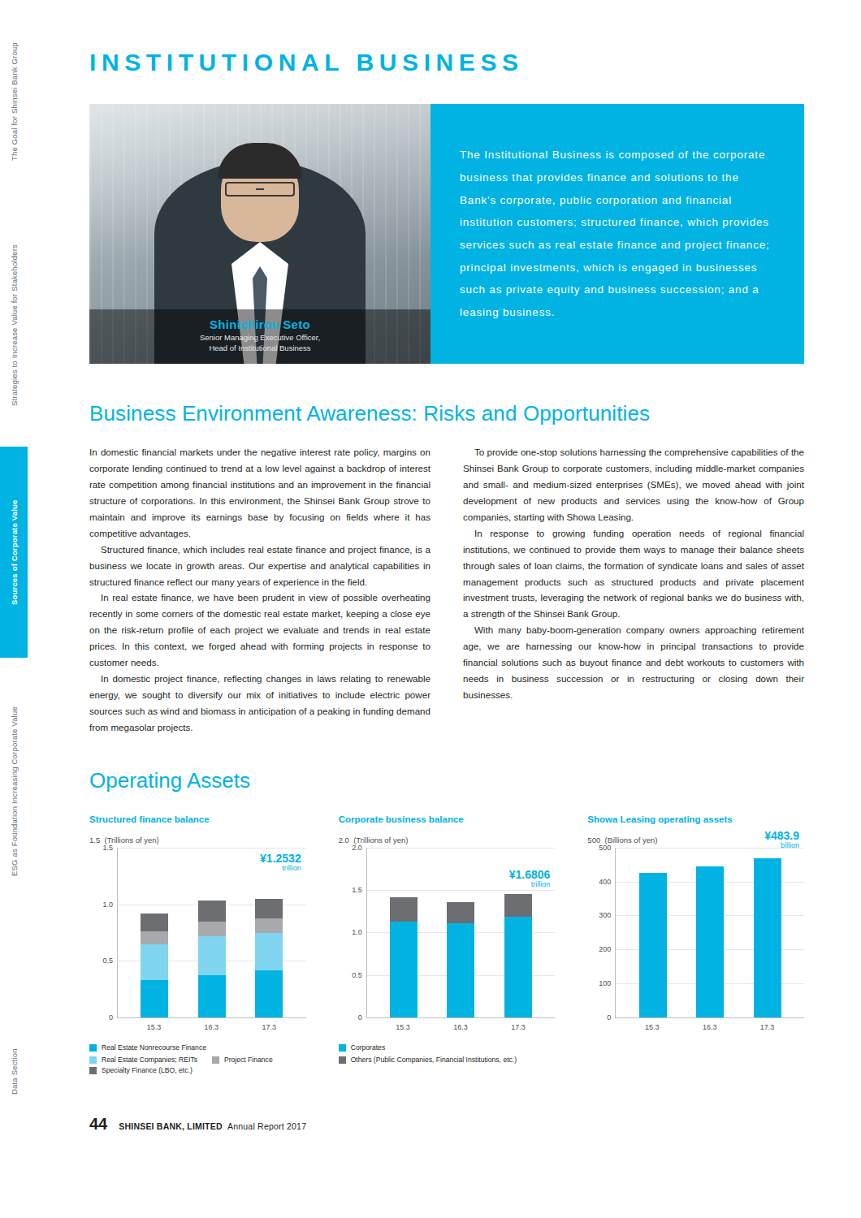The Goal for Shinsei Bank Group
Strategies to Increase Value for Stakeholders
Sources of Corporate Value
ESG as Foundation Increasing Corporate Value
Data Section
INSTITUTIONAL BUSINESS
Shinichirou Seto
Senior Managing Executive Officer,
Head of Institutional Business
The Institutional Business is composed of the corporate business that provides finance and solutions to the Bank's corporate, public corporation and financial institution customers; structured finance, which provides services such as real estate finance and project finance; principal investments, which is engaged in businesses such as private equity and business succession; and a leasing business.
Business Environment Awareness: Risks and Opportunities
In domestic financial markets under the negative interest rate policy, margins on corporate lending continued to trend at a low level against a backdrop of interest rate competition among financial institutions and an improvement in the financial structure of corporations. In this environment, the Shinsei Bank Group strove to maintain and improve its earnings base by focusing on fields where it has competitive advantages.
Structured finance, which includes real estate finance and project finance, is a business we locate in growth areas. Our expertise and analytical capabilities in structured finance reflect our many years of experience in the field.
In real estate finance, we have been prudent in view of possible overheating recently in some corners of the domestic real estate market, keeping a close eye on the risk-return profile of each project we evaluate and trends in real estate prices. In this context, we forged ahead with forming projects in response to customer needs.
In domestic project finance, reflecting changes in laws relating to renewable energy, we sought to diversify our mix of initiatives to include electric power sources such as wind and biomass in anticipation of a peaking in funding demand from megasolar projects.
To provide one-stop solutions harnessing the comprehensive capabilities of the Shinsei Bank Group to corporate customers, including middle-market companies and small- and medium-sized enterprises (SMEs), we moved ahead with joint development of new products and services using the know-how of Group companies, starting with Showa Leasing.
In response to growing funding operation needs of regional financial institutions, we continued to provide them ways to manage their balance sheets through sales of loan claims, the formation of syndicate loans and sales of asset management products such as structured products and private placement investment trusts, leveraging the network of regional banks we do business with, a strength of the Shinsei Bank Group.
With many baby-boom-generation company owners approaching retirement age, we are harnessing our know-how in principal transactions to provide financial solutions such as buyout finance and debt workouts to customers with needs in business succession or in restructuring or closing down their businesses.
Operating Assets
Structured finance balance
1.5 (Trillions of yen)
1.5
1.0
0.5
0
¥1.2532
trillion
15.316.317.3
Real Estate Nonrecourse Finance
Real Estate Companies; REITs
Project Finance
Specialty Finance (LBO, etc.)
Corporate business balance
2.0 (Trillions of yen)
2.0
1.5
1.0
0.5
0
¥1.6806
trillion
15.316.317.3
Corporates
Others (Public Companies, Financial Institutions, etc.)
Showa Leasing operating assets
500 (Billions of yen)
500
400
300
200
100
0
¥483.9
billion
15.316.317.3
44
SHINSEI BANK, LIMITED Annual Report 2017